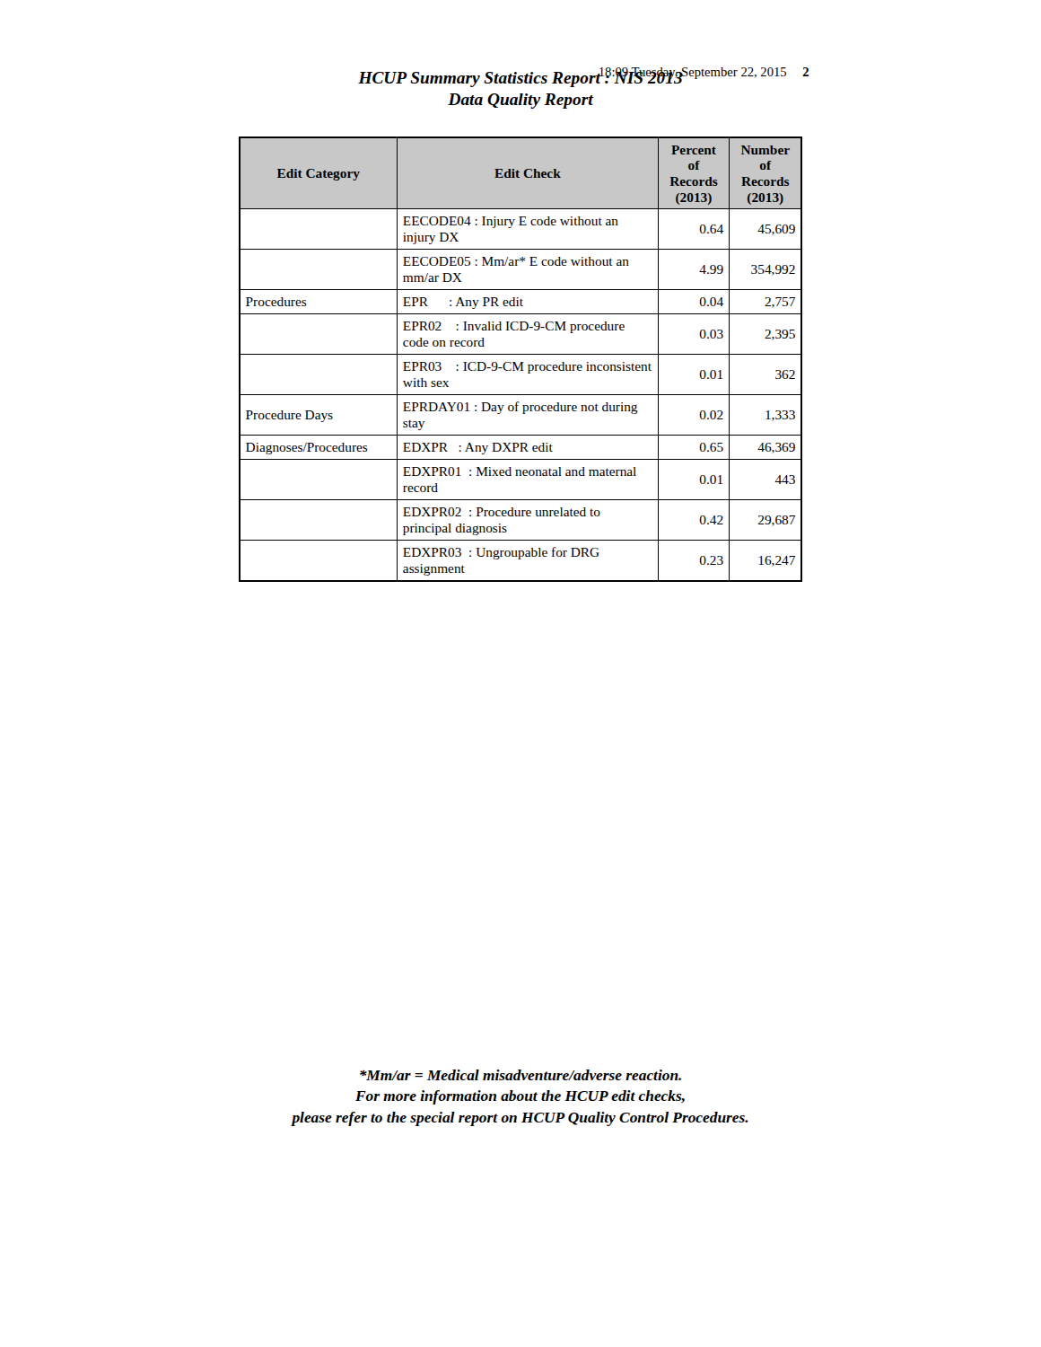18:09 Tuesday, September 22, 20152
HCUP Summary Statistics Report : NIS 2013
Data Quality Report
| Edit Category | Edit Check | Percent of Records (2013) | Number of Records (2013) |
| --- | --- | --- | --- |
| | EECODE04 : Injury E code without an injury DX | 0.64 | 45,609 |
| | EECODE05 : Mm/ar* E code without an mm/ar DX | 4.99 | 354,992 |
| Procedures | EPR : Any PR edit | 0.04 | 2,757 |
| | EPR02 : Invalid ICD-9-CM procedure code on record | 0.03 | 2,395 |
| | EPR03 : ICD-9-CM procedure inconsistent with sex | 0.01 | 362 |
| Procedure Days | EPRDAY01 : Day of procedure not during stay | 0.02 | 1,333 |
| Diagnoses/Procedures | EDXPR : Any DXPR edit | 0.65 | 46,369 |
| | EDXPR01 : Mixed neonatal and maternal record | 0.01 | 443 |
| | EDXPR02 : Procedure unrelated to principal diagnosis | 0.42 | 29,687 |
| | EDXPR03 : Ungroupable for DRG assignment | 0.23 | 16,247 |
*Mm/ar = Medical misadventure/adverse reaction.
For more information about the HCUP edit checks,
please refer to the special report on HCUP Quality Control Procedures.